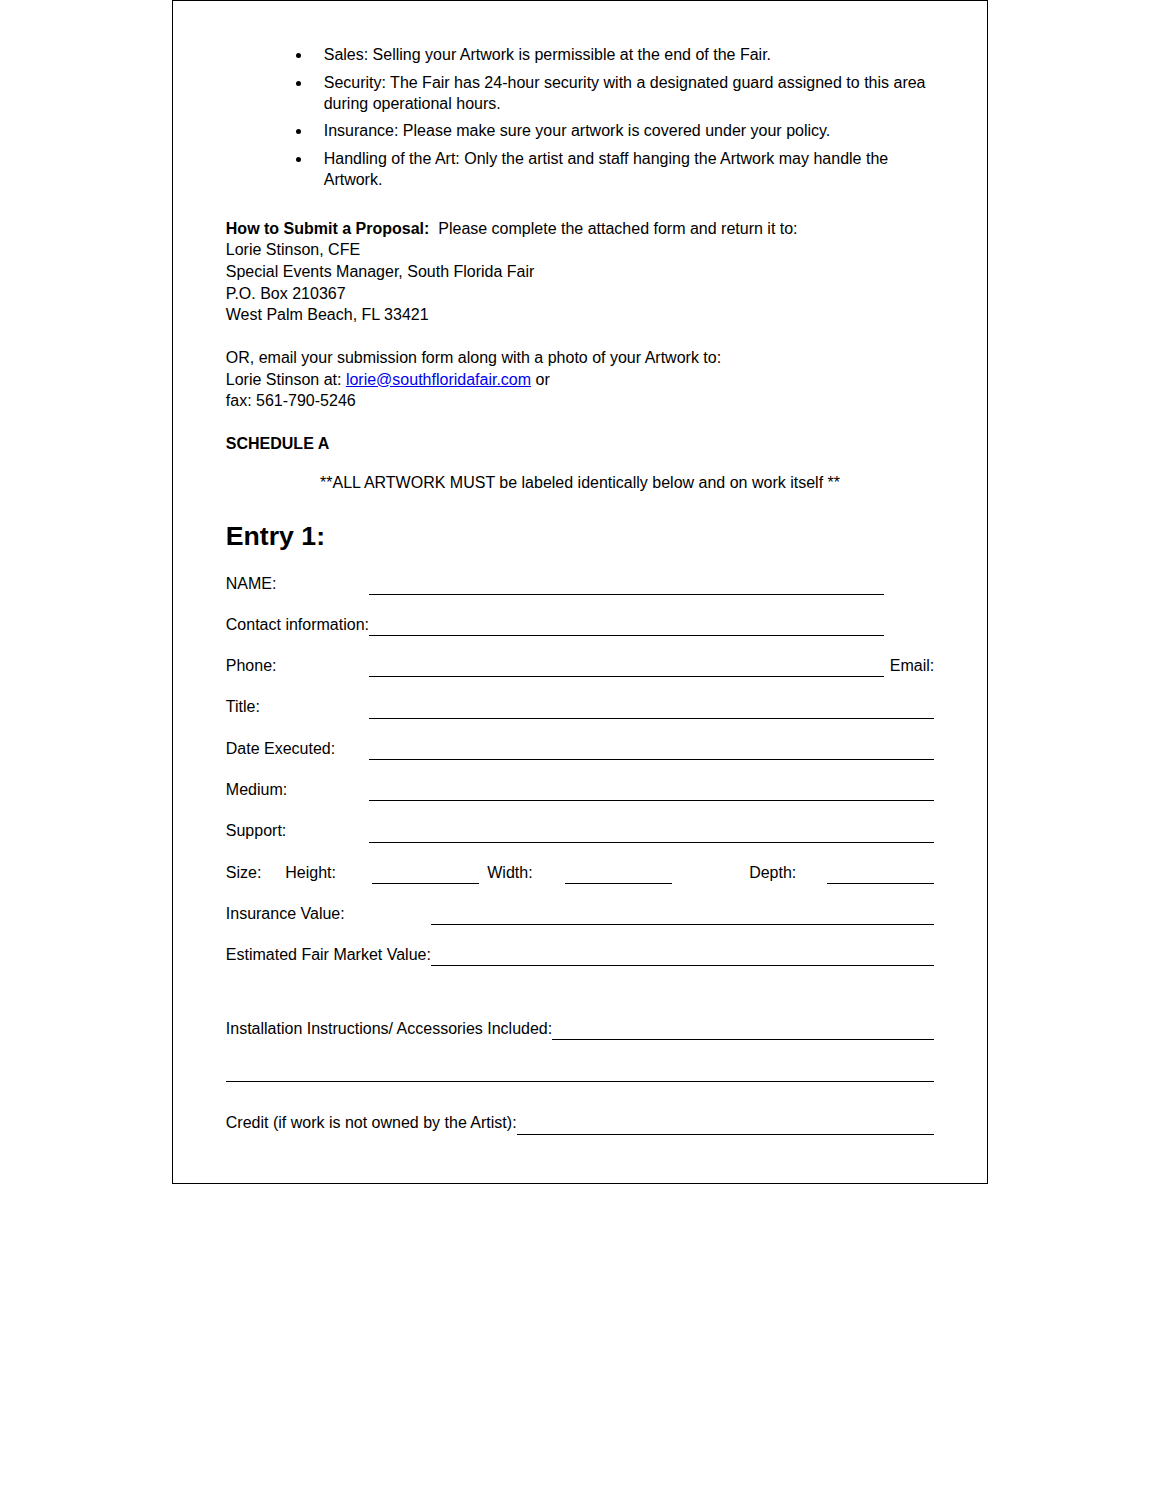Sales: Selling your Artwork is permissible at the end of the Fair.
Security: The Fair has 24-hour security with a designated guard assigned to this area during operational hours.
Insurance: Please make sure your artwork is covered under your policy.
Handling of the Art: Only the artist and staff hanging the Artwork may handle the Artwork.
How to Submit a Proposal: Please complete the attached form and return it to:
Lorie Stinson, CFE
Special Events Manager, South Florida Fair
P.O. Box 210367
West Palm Beach, FL 33421
OR, email your submission form along with a photo of your Artwork to:
Lorie Stinson at: lorie@southfloridafair.com or
fax: 561-790-5246
SCHEDULE A
**ALL ARTWORK MUST be labeled identically below and on work itself **
Entry 1:
| NAME: | |
| Contact information: | |
| Phone: | | Email: | |
| Title: | |
| Date Executed: | |
| Medium: | |
| Support: | |
| Size: | Height: | | Width: | | | Depth: | |
| Insurance Value: | |
| Estimated Fair Market Value: | |
| Installation Instructions/ Accessories Included: | |
| Credit (if work is not owned by the Artist): | |